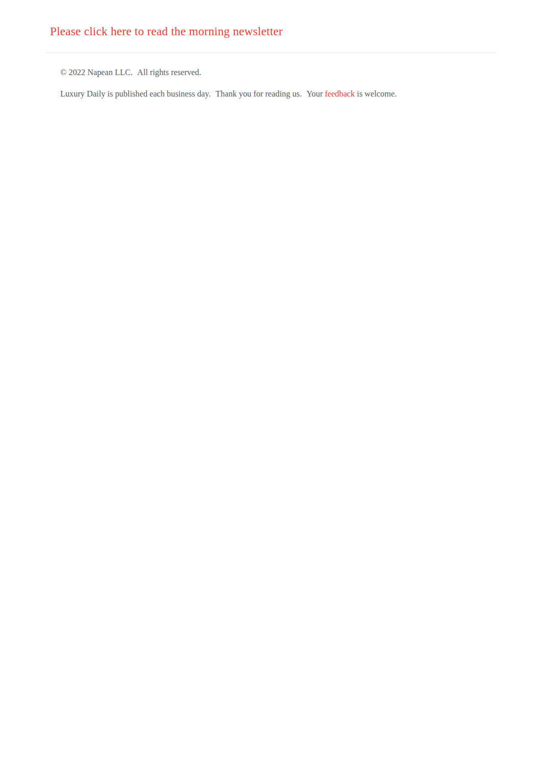Please click here to read the morning newsletter
© 2022 Napean LLC. All rights reserved.
Luxury Daily is published each business day. Thank you for reading us. Your feedback is welcome.